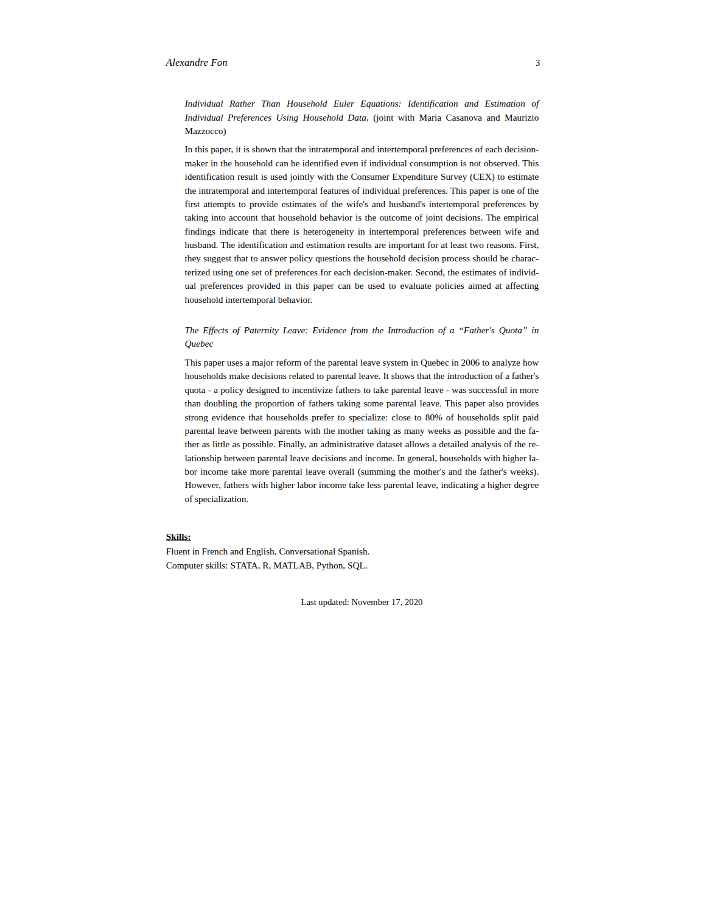Alexandre Fon
3
Individual Rather Than Household Euler Equations: Identification and Estimation of Individual Preferences Using Household Data, (joint with Maria Casanova and Maurizio Mazzocco)
In this paper, it is shown that the intratemporal and intertemporal preferences of each decision-maker in the household can be identified even if individual consumption is not observed. This identification result is used jointly with the Consumer Expenditure Survey (CEX) to estimate the intratemporal and intertemporal features of individual preferences. This paper is one of the first attempts to provide estimates of the wife's and husband's intertemporal preferences by taking into account that household behavior is the outcome of joint decisions. The empirical findings indicate that there is heterogeneity in intertemporal preferences between wife and husband. The identification and estimation results are important for at least two reasons. First, they suggest that to answer policy questions the household decision process should be characterized using one set of preferences for each decision-maker. Second, the estimates of individual preferences provided in this paper can be used to evaluate policies aimed at affecting household intertemporal behavior.
The Effects of Paternity Leave: Evidence from the Introduction of a “Father's Quota” in Quebec
This paper uses a major reform of the parental leave system in Quebec in 2006 to analyze how households make decisions related to parental leave. It shows that the introduction of a father's quota - a policy designed to incentivize fathers to take parental leave - was successful in more than doubling the proportion of fathers taking some parental leave. This paper also provides strong evidence that households prefer to specialize: close to 80% of households split paid parental leave between parents with the mother taking as many weeks as possible and the father as little as possible. Finally, an administrative dataset allows a detailed analysis of the relationship between parental leave decisions and income. In general, households with higher labor income take more parental leave overall (summing the mother's and the father's weeks). However, fathers with higher labor income take less parental leave, indicating a higher degree of specialization.
Skills:
Fluent in French and English, Conversational Spanish.
Computer skills: STATA, R, MATLAB, Python, SQL.
Last updated: November 17, 2020